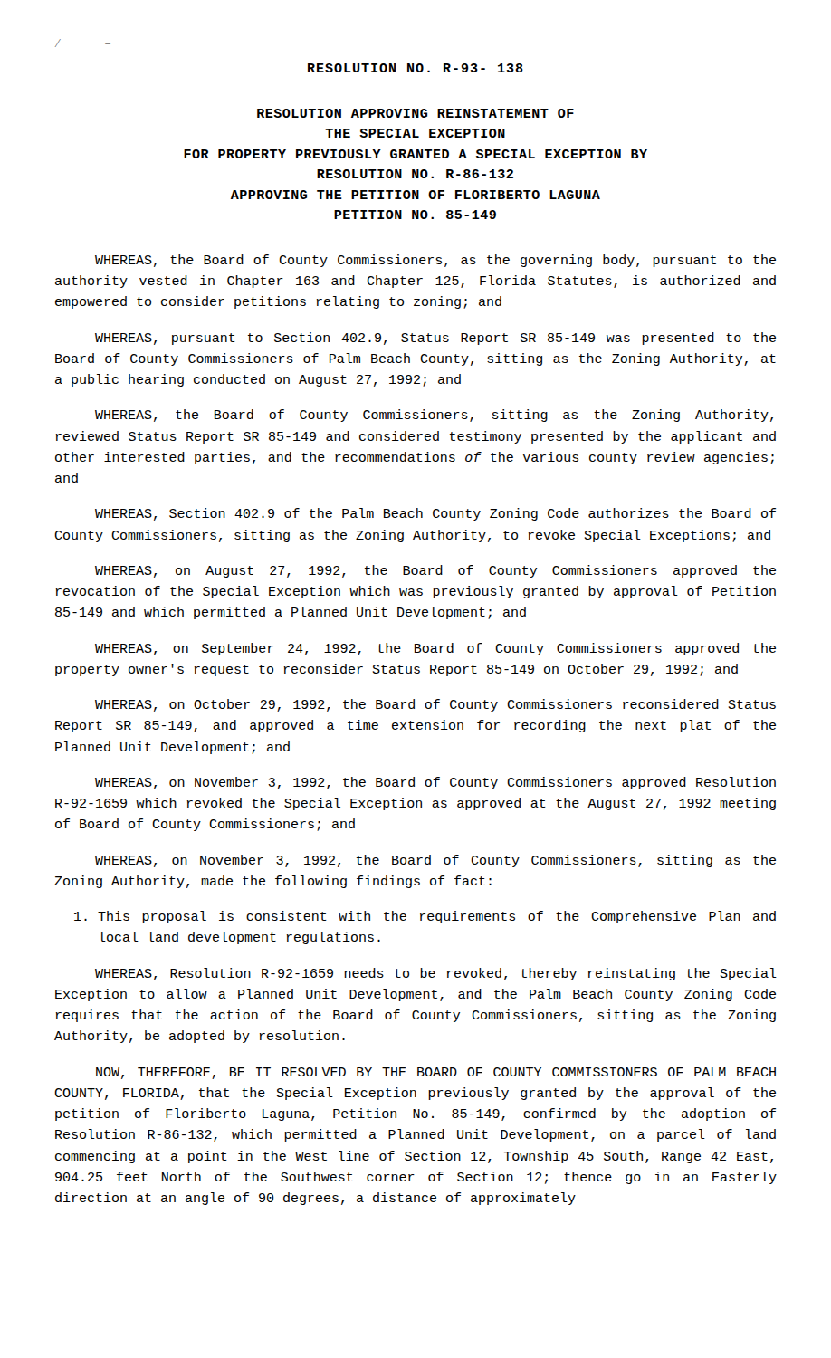⁄ −
RESOLUTION NO. R-93- 138
RESOLUTION APPROVING REINSTATEMENT OF
THE SPECIAL EXCEPTION
FOR PROPERTY PREVIOUSLY GRANTED A SPECIAL EXCEPTION BY
RESOLUTION NO. R-86-132
APPROVING THE PETITION OF FLORIBERTO LAGUNA
PETITION NO. 85-149
WHEREAS, the Board of County Commissioners, as the governing body, pursuant to the authority vested in Chapter 163 and Chapter 125, Florida Statutes, is authorized and empowered to consider petitions relating to zoning; and
WHEREAS, pursuant to Section 402.9, Status Report SR 85-149 was presented to the Board of County Commissioners of Palm Beach County, sitting as the Zoning Authority, at a public hearing conducted on August 27, 1992; and
WHEREAS, the Board of County Commissioners, sitting as the Zoning Authority, reviewed Status Report SR 85-149 and considered testimony presented by the applicant and other interested parties, and the recommendations of the various county review agencies; and
WHEREAS, Section 402.9 of the Palm Beach County Zoning Code authorizes the Board of County Commissioners, sitting as the Zoning Authority, to revoke Special Exceptions; and
WHEREAS, on August 27, 1992, the Board of County Commissioners approved the revocation of the Special Exception which was previously granted by approval of Petition 85-149 and which permitted a Planned Unit Development; and
WHEREAS, on September 24, 1992, the Board of County Commissioners approved the property owner's request to reconsider Status Report 85-149 on October 29, 1992; and
WHEREAS, on October 29, 1992, the Board of County Commissioners reconsidered Status Report SR 85-149, and approved a time extension for recording the next plat of the Planned Unit Development; and
WHEREAS, on November 3, 1992, the Board of County Commissioners approved Resolution R-92-1659 which revoked the Special Exception as approved at the August 27, 1992 meeting of Board of County Commissioners; and
WHEREAS, on November 3, 1992, the Board of County Commissioners, sitting as the Zoning Authority, made the following findings of fact:
This proposal is consistent with the requirements of the Comprehensive Plan and local land development regulations.
WHEREAS, Resolution R-92-1659 needs to be revoked, thereby reinstating the Special Exception to allow a Planned Unit Development, and the Palm Beach County Zoning Code requires that the action of the Board of County Commissioners, sitting as the Zoning Authority, be adopted by resolution.
NOW, THEREFORE, BE IT RESOLVED BY THE BOARD OF COUNTY COMMISSIONERS OF PALM BEACH COUNTY, FLORIDA, that the Special Exception previously granted by the approval of the petition of Floriberto Laguna, Petition No. 85-149, confirmed by the adoption of Resolution R-86-132, which permitted a Planned Unit Development, on a parcel of land commencing at a point in the West line of Section 12, Township 45 South, Range 42 East, 904.25 feet North of the Southwest corner of Section 12; thence go in an Easterly direction at an angle of 90 degrees, a distance of approximately